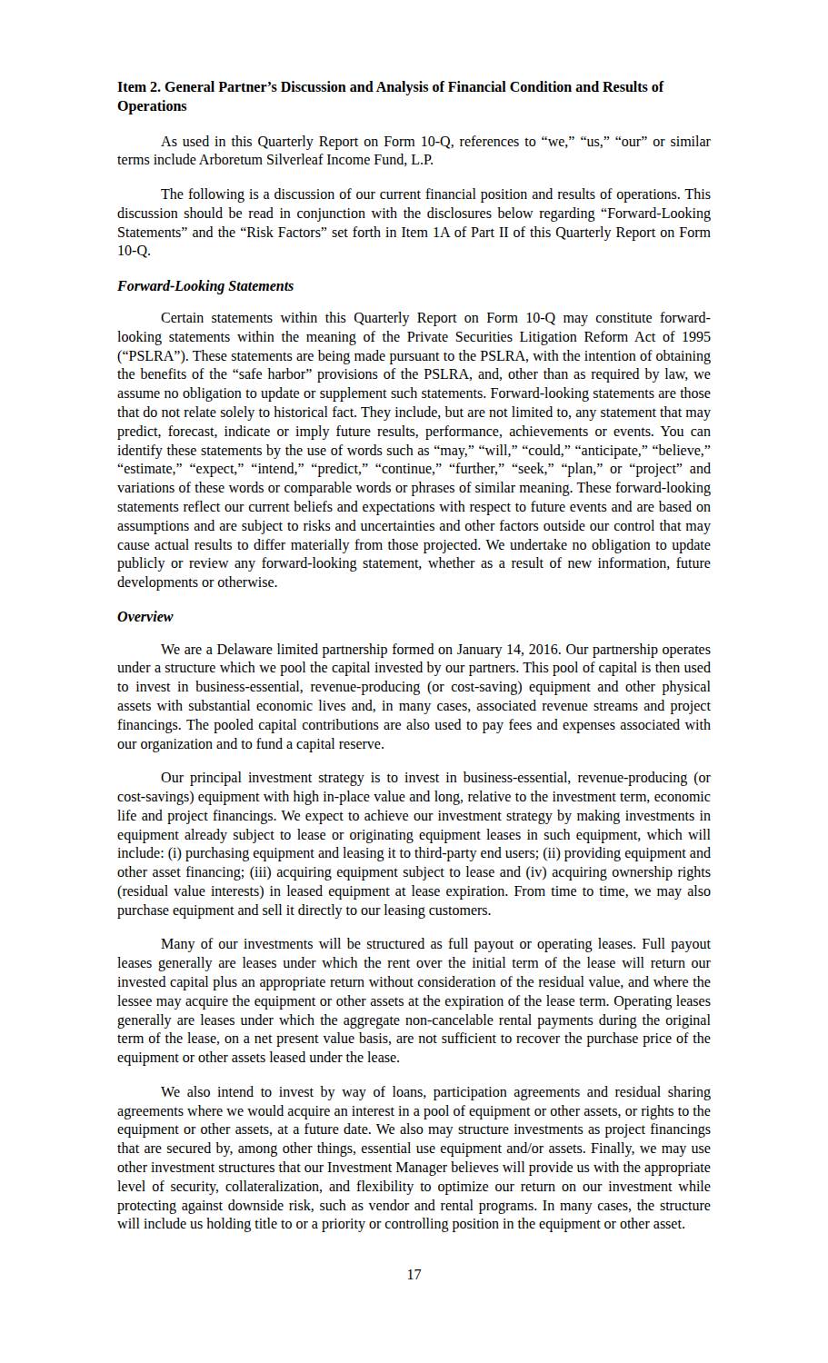Item 2. General Partner’s Discussion and Analysis of Financial Condition and Results of Operations
As used in this Quarterly Report on Form 10-Q, references to “we,” “us,” “our” or similar terms include Arboretum Silverleaf Income Fund, L.P.
The following is a discussion of our current financial position and results of operations. This discussion should be read in conjunction with the disclosures below regarding “Forward-Looking Statements” and the “Risk Factors” set forth in Item 1A of Part II of this Quarterly Report on Form 10-Q.
Forward-Looking Statements
Certain statements within this Quarterly Report on Form 10-Q may constitute forward-looking statements within the meaning of the Private Securities Litigation Reform Act of 1995 (“PSLRA”). These statements are being made pursuant to the PSLRA, with the intention of obtaining the benefits of the “safe harbor” provisions of the PSLRA, and, other than as required by law, we assume no obligation to update or supplement such statements. Forward-looking statements are those that do not relate solely to historical fact. They include, but are not limited to, any statement that may predict, forecast, indicate or imply future results, performance, achievements or events. You can identify these statements by the use of words such as “may,” “will,” “could,” “anticipate,” “believe,” “estimate,” “expect,” “intend,” “predict,” “continue,” “further,” “seek,” “plan,” or “project” and variations of these words or comparable words or phrases of similar meaning. These forward-looking statements reflect our current beliefs and expectations with respect to future events and are based on assumptions and are subject to risks and uncertainties and other factors outside our control that may cause actual results to differ materially from those projected. We undertake no obligation to update publicly or review any forward-looking statement, whether as a result of new information, future developments or otherwise.
Overview
We are a Delaware limited partnership formed on January 14, 2016. Our partnership operates under a structure which we pool the capital invested by our partners. This pool of capital is then used to invest in business-essential, revenue-producing (or cost-saving) equipment and other physical assets with substantial economic lives and, in many cases, associated revenue streams and project financings. The pooled capital contributions are also used to pay fees and expenses associated with our organization and to fund a capital reserve.
Our principal investment strategy is to invest in business-essential, revenue-producing (or cost-savings) equipment with high in-place value and long, relative to the investment term, economic life and project financings. We expect to achieve our investment strategy by making investments in equipment already subject to lease or originating equipment leases in such equipment, which will include: (i) purchasing equipment and leasing it to third-party end users; (ii) providing equipment and other asset financing; (iii) acquiring equipment subject to lease and (iv) acquiring ownership rights (residual value interests) in leased equipment at lease expiration. From time to time, we may also purchase equipment and sell it directly to our leasing customers.
Many of our investments will be structured as full payout or operating leases. Full payout leases generally are leases under which the rent over the initial term of the lease will return our invested capital plus an appropriate return without consideration of the residual value, and where the lessee may acquire the equipment or other assets at the expiration of the lease term. Operating leases generally are leases under which the aggregate non-cancelable rental payments during the original term of the lease, on a net present value basis, are not sufficient to recover the purchase price of the equipment or other assets leased under the lease.
We also intend to invest by way of loans, participation agreements and residual sharing agreements where we would acquire an interest in a pool of equipment or other assets, or rights to the equipment or other assets, at a future date. We also may structure investments as project financings that are secured by, among other things, essential use equipment and/or assets. Finally, we may use other investment structures that our Investment Manager believes will provide us with the appropriate level of security, collateralization, and flexibility to optimize our return on our investment while protecting against downside risk, such as vendor and rental programs. In many cases, the structure will include us holding title to or a priority or controlling position in the equipment or other asset.
17